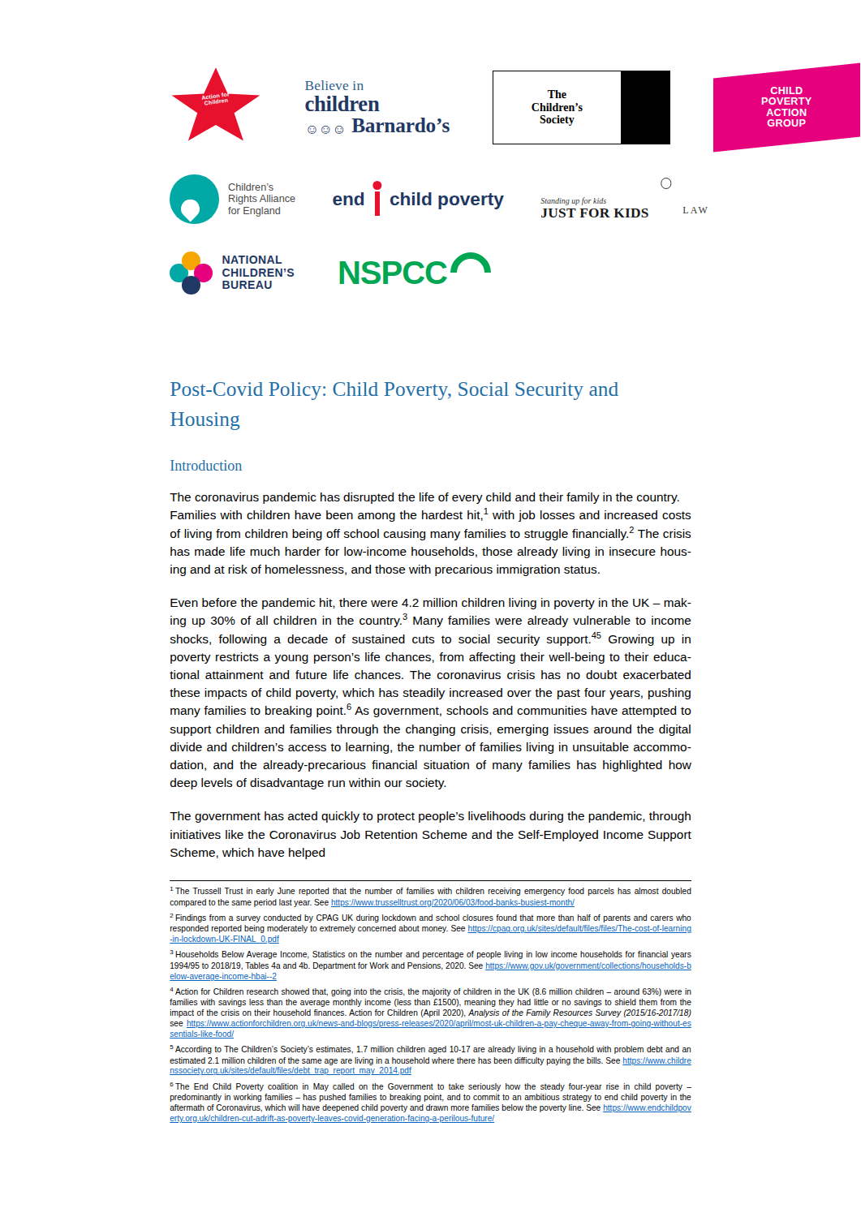Action for
Children
Believe in
children
☺☺☺ Barnardo’s
The
Children’s
Society
CHILD
POVERTY
ACTION
GROUP
Children’s
Rights Alliance
for England
end child poverty
Standing up for kids
JUST FOR KIDS
LAW
NATIONAL
CHILDREN’S
BUREAU
NSPCC
Post-Covid Policy: Child Poverty, Social Security and Housing
Introduction
The coronavirus pandemic has disrupted the life of every child and their family in the country.
Families with children have been among the hardest hit,1 with job losses and increased costs of living from children being off school causing many families to struggle financially.2 The crisis has made life much harder for low-income households, those already living in insecure housing and at risk of homelessness, and those with precarious immigration status.
Even before the pandemic hit, there were 4.2 million children living in poverty in the UK – making up 30% of all children in the country.3 Many families were already vulnerable to income shocks, following a decade of sustained cuts to social security support.45 Growing up in poverty restricts a young person’s life chances, from affecting their well-being to their educational attainment and future life chances. The coronavirus crisis has no doubt exacerbated these impacts of child poverty, which has steadily increased over the past four years, pushing many families to breaking point.6 As government, schools and communities have attempted to support children and families through the changing crisis, emerging issues around the digital divide and children’s access to learning, the number of families living in unsuitable accommodation, and the already-precarious financial situation of many families has highlighted how deep levels of disadvantage run within our society.
The government has acted quickly to protect people’s livelihoods during the pandemic, through initiatives like the Coronavirus Job Retention Scheme and the Self-Employed Income Support Scheme, which have helped
The Trussell Trust in early June reported that the number of families with children receiving emergency food parcels has almost doubled compared to the same period last year. See https://www.trusselltrust.org/2020/06/03/food-banks-busiest-month/
Findings from a survey conducted by CPAG UK during lockdown and school closures found that more than half of parents and carers who responded reported being moderately to extremely concerned about money. See https://cpag.org.uk/sites/default/files/files/The-cost-of-learning-in-lockdown-UK-FINAL_0.pdf
Households Below Average Income, Statistics on the number and percentage of people living in low income households for financial years 1994/95 to 2018/19, Tables 4a and 4b. Department for Work and Pensions, 2020. See https://www.gov.uk/government/collections/households-below-average-income-hbai--2
Action for Children research showed that, going into the crisis, the majority of children in the UK (8.6 million children – around 63%) were in families with savings less than the average monthly income (less than £1500), meaning they had little or no savings to shield them from the impact of the crisis on their household finances. Action for Children (April 2020), Analysis of the Family Resources Survey (2015/16-2017/18) see https://www.actionforchildren.org.uk/news-and-blogs/press-releases/2020/april/most-uk-children-a-pay-cheque-away-from-going-without-essentials-like-food/
According to The Children’s Society’s estimates, 1.7 million children aged 10-17 are already living in a household with problem debt and an estimated 2.1 million children of the same age are living in a household where there has been difficulty paying the bills. See https://www.childrenssociety.org.uk/sites/default/files/debt_trap_report_may_2014.pdf
The End Child Poverty coalition in May called on the Government to take seriously how the steady four-year rise in child poverty – predominantly in working families – has pushed families to breaking point, and to commit to an ambitious strategy to end child poverty in the aftermath of Coronavirus, which will have deepened child poverty and drawn more families below the poverty line. See https://www.endchildpoverty.org.uk/children-cut-adrift-as-poverty-leaves-covid-generation-facing-a-perilous-future/